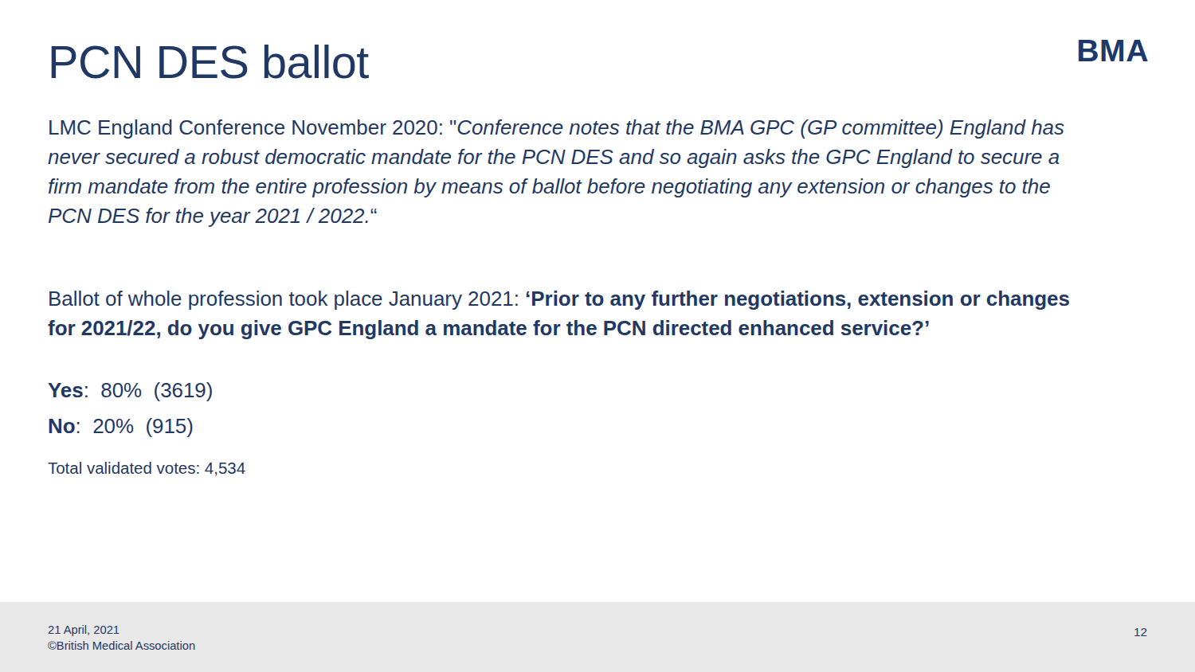BMA
PCN DES ballot
LMC England Conference November 2020: "Conference notes that the BMA GPC (GP committee) England has never secured a robust democratic mandate for the PCN DES and so again asks the GPC England to secure a firm mandate from the entire profession by means of ballot before negotiating any extension or changes to the PCN DES for the year 2021 / 2022.“
Ballot of whole profession took place January 2021: ‘Prior to any further negotiations, extension or changes for 2021/22, do you give GPC England a mandate for the PCN directed enhanced service?’
Yes: 80% (3619)
No: 20% (915)
Total validated votes: 4,534
21 April, 2021 ©British Medical Association
12